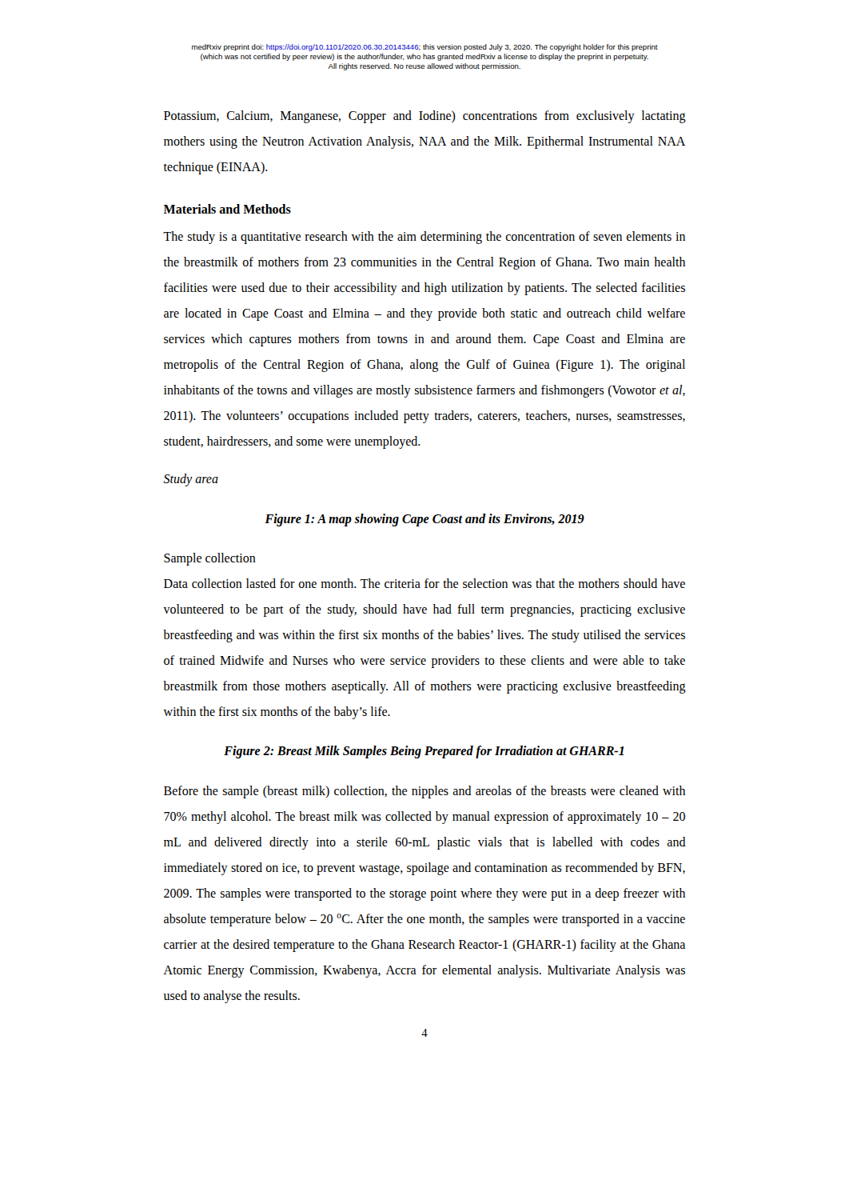medRxiv preprint doi: https://doi.org/10.1101/2020.06.30.20143446; this version posted July 3, 2020. The copyright holder for this preprint
(which was not certified by peer review) is the author/funder, who has granted medRxiv a license to display the preprint in perpetuity.
All rights reserved. No reuse allowed without permission.
Potassium, Calcium, Manganese, Copper and Iodine) concentrations from exclusively lactating mothers using the Neutron Activation Analysis, NAA and the Milk. Epithermal Instrumental NAA technique (EINAA).
Materials and Methods
The study is a quantitative research with the aim determining the concentration of seven elements in the breastmilk of mothers from 23 communities in the Central Region of Ghana. Two main health facilities were used due to their accessibility and high utilization by patients. The selected facilities are located in Cape Coast and Elmina – and they provide both static and outreach child welfare services which captures mothers from towns in and around them. Cape Coast and Elmina are metropolis of the Central Region of Ghana, along the Gulf of Guinea (Figure 1). The original inhabitants of the towns and villages are mostly subsistence farmers and fishmongers (Vowotor et al, 2011). The volunteers’ occupations included petty traders, caterers, teachers, nurses, seamstresses, student, hairdressers, and some were unemployed.
Study area
Figure 1: A map showing Cape Coast and its Environs, 2019
Sample collection
Data collection lasted for one month. The criteria for the selection was that the mothers should have volunteered to be part of the study, should have had full term pregnancies, practicing exclusive breastfeeding and was within the first six months of the babies’ lives. The study utilised the services of trained Midwife and Nurses who were service providers to these clients and were able to take breastmilk from those mothers aseptically. All of mothers were practicing exclusive breastfeeding within the first six months of the baby’s life.
Figure 2: Breast Milk Samples Being Prepared for Irradiation at GHARR-1
Before the sample (breast milk) collection, the nipples and areolas of the breasts were cleaned with 70% methyl alcohol. The breast milk was collected by manual expression of approximately 10 – 20 mL and delivered directly into a sterile 60-mL plastic vials that is labelled with codes and immediately stored on ice, to prevent wastage, spoilage and contamination as recommended by BFN, 2009. The samples were transported to the storage point where they were put in a deep freezer with absolute temperature below – 20 oC. After the one month, the samples were transported in a vaccine carrier at the desired temperature to the Ghana Research Reactor-1 (GHARR-1) facility at the Ghana Atomic Energy Commission, Kwabenya, Accra for elemental analysis. Multivariate Analysis was used to analyse the results.
4